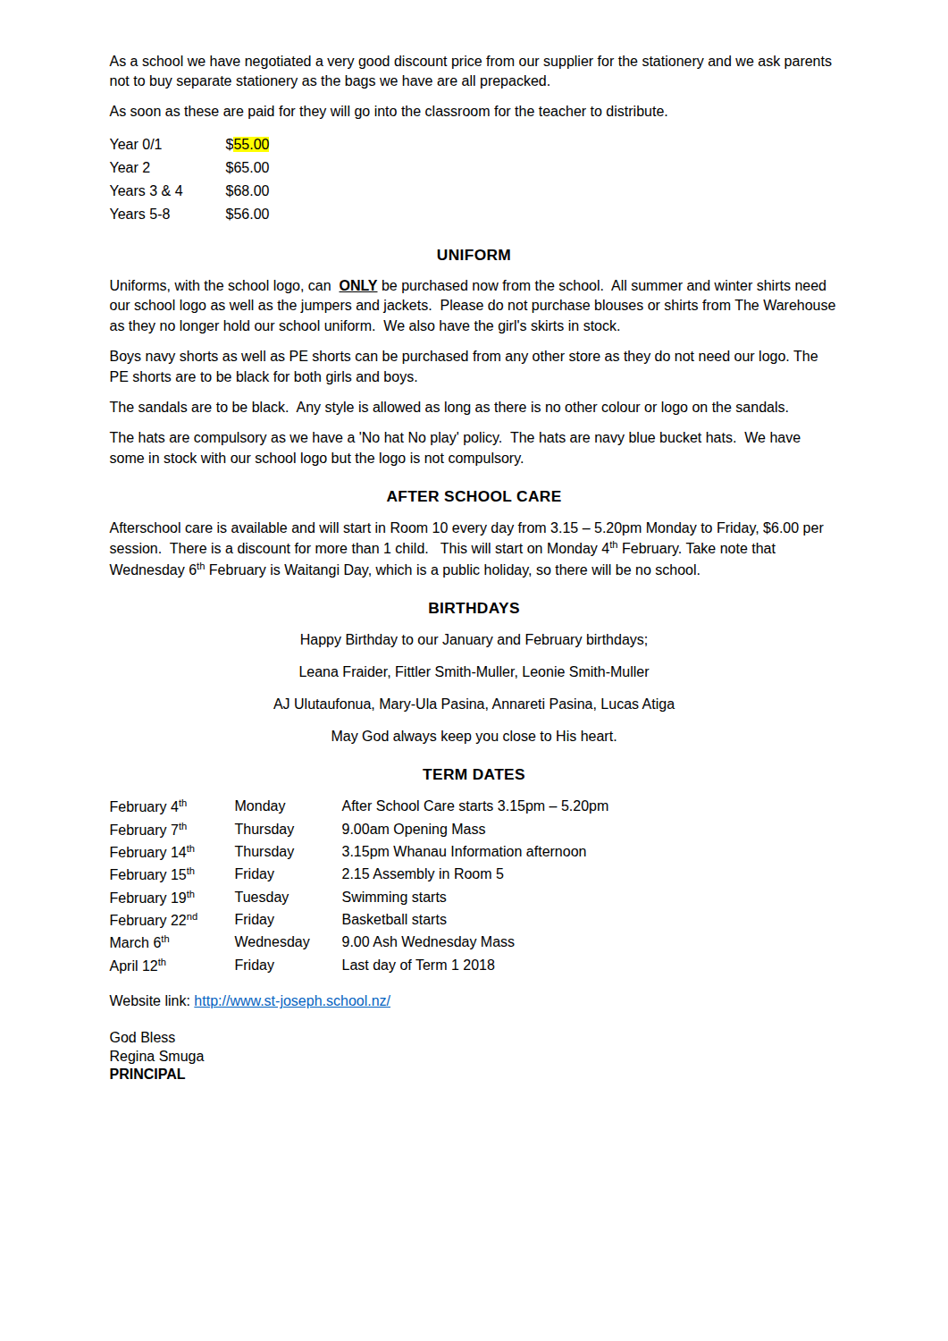As a school we have negotiated a very good discount price from our supplier for the stationery and we ask parents not to buy separate stationery as the bags we have are all prepacked.
As soon as these are paid for they will go into the classroom for the teacher to distribute.
| Year 0/1 | $ 55.00 |
| Year 2 | $65.00 |
| Years 3 & 4 | $68.00 |
| Years 5-8 | $56.00 |
UNIFORM
Uniforms, with the school logo, can ONLY be purchased now from the school. All summer and winter shirts need our school logo as well as the jumpers and jackets. Please do not purchase blouses or shirts from The Warehouse as they no longer hold our school uniform. We also have the girl's skirts in stock.
Boys navy shorts as well as PE shorts can be purchased from any other store as they do not need our logo. The PE shorts are to be black for both girls and boys.
The sandals are to be black. Any style is allowed as long as there is no other colour or logo on the sandals.
The hats are compulsory as we have a 'No hat No play' policy. The hats are navy blue bucket hats. We have some in stock with our school logo but the logo is not compulsory.
AFTER SCHOOL CARE
Afterschool care is available and will start in Room 10 every day from 3.15 – 5.20pm Monday to Friday, $6.00 per session. There is a discount for more than 1 child. This will start on Monday 4th February. Take note that Wednesday 6th February is Waitangi Day, which is a public holiday, so there will be no school.
BIRTHDAYS
Happy Birthday to our January and February birthdays;
Leana Fraider, Fittler Smith-Muller, Leonie Smith-Muller
AJ Ulutaufonua, Mary-Ula Pasina, Annareti Pasina, Lucas Atiga
May God always keep you close to His heart.
TERM DATES
| February 4 th | Monday | After School Care starts 3.15pm – 5.20pm |
| February 7 th | Thursday | 9.00am Opening Mass |
| February 14 th | Thursday | 3.15pm Whanau Information afternoon |
| February 15 th | Friday | 2.15 Assembly in Room 5 |
| February 19 th | Tuesday | Swimming starts |
| February 22 nd | Friday | Basketball starts |
| March 6 th | Wednesday | 9.00 Ash Wednesday Mass |
| April 12 th | Friday | Last day of Term 1 2018 |
Website link: http://www.st-joseph.school.nz/
God Bless
Regina Smuga
PRINCIPAL